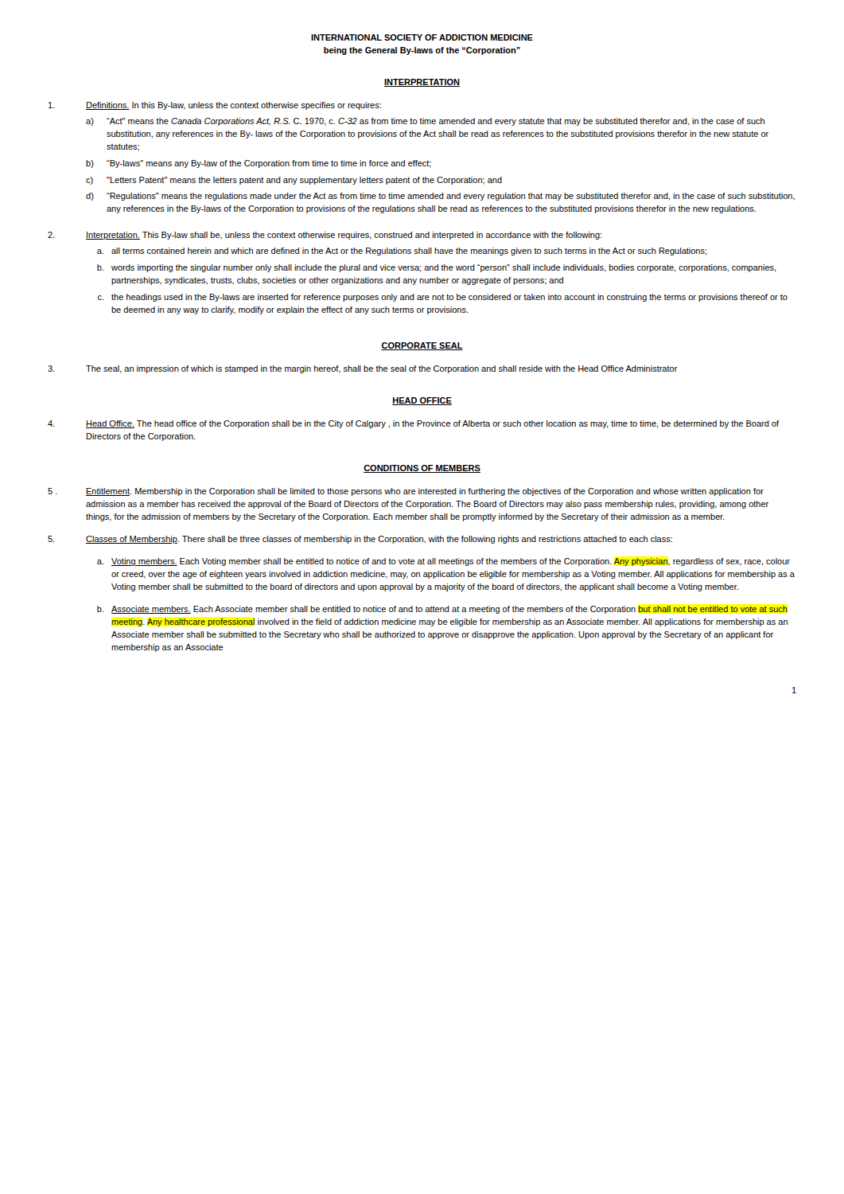INTERNATIONAL SOCIETY OF ADDICTION MEDICINE
being the General By-laws of the “Corporation”
INTERPRETATION
1.
Definitions. In this By-law, unless the context otherwise specifies or requires:
“Act" means the Canada Corporations Act, R.S. C. 1970, c. C-32 as from time to time amended and every statute that may be substituted therefor and, in the case of such substitution, any references in the By- laws of the Corporation to provisions of the Act shall be read as references to the substituted provisions therefor in the new statute or statutes;
“By-laws" means any By-law of the Corporation from time to time in force and effect;
"Letters Patent" means the letters patent and any supplementary letters patent of the Corporation; and
“Regulations" means the regulations made under the Act as from time to time amended and every regulation that may be substituted therefor and, in the case of such substitution, any references in the By-laws of the Corporation to provisions of the regulations shall be read as references to the substituted provisions therefor in the new regulations.
2.
Interpretation. This By-law shall be, unless the context otherwise requires, construed and interpreted in accordance with the following:
all terms contained herein and which are defined in the Act or the Regulations shall have the meanings given to such terms in the Act or such Regulations;
words importing the singular number only shall include the plural and vice versa; and the word “person" shall include individuals, bodies corporate, corporations, companies, partnerships, syndicates, trusts, clubs, societies or other organizations and any number or aggregate of persons; and
the headings used in the By-laws are inserted for reference purposes only and are not to be considered or taken into account in construing the terms or provisions thereof or to be deemed in any way to clarify, modify or explain the effect of any such terms or provisions.
CORPORATE SEAL
3.
The seal, an impression of which is stamped in the margin hereof, shall be the seal of the Corporation and shall reside with the Head Office Administrator
HEAD OFFICE
4.
Head Office. The head office of the Corporation shall be in the City of Calgary , in the Province of Alberta or such other location as may, time to time, be determined by the Board of Directors of the Corporation.
CONDITIONS OF MEMBERS
5 .
Entitlement. Membership in the Corporation shall be limited to those persons who are interested in furthering the objectives of the Corporation and whose written application for admission as a member has received the approval of the Board of Directors of the Corporation. The Board of Directors may also pass membership rules, providing, among other things, for the admission of members by the Secretary of the Corporation. Each member shall be promptly informed by the Secretary of their admission as a member.
5.
Classes of Membership. There shall be three classes of membership in the Corporation, with the following rights and restrictions attached to each class:
Voting members. Each Voting member shall be entitled to notice of and to vote at all meetings of the members of the Corporation. Any physician, regardless of sex, race, colour or creed, over the age of eighteen years involved in addiction medicine, may, on application be eligible for membership as a Voting member. All applications for membership as a Voting member shall be submitted to the board of directors and upon approval by a majority of the board of directors, the applicant shall become a Voting member.
Associate members. Each Associate member shall be entitled to notice of and to attend at a meeting of the members of the Corporation but shall not be entitled to vote at such meeting. Any healthcare professional involved in the field of addiction medicine may be eligible for membership as an Associate member. All applications for membership as an Associate member shall be submitted to the Secretary who shall be authorized to approve or disapprove the application. Upon approval by the Secretary of an applicant for membership as an Associate
1